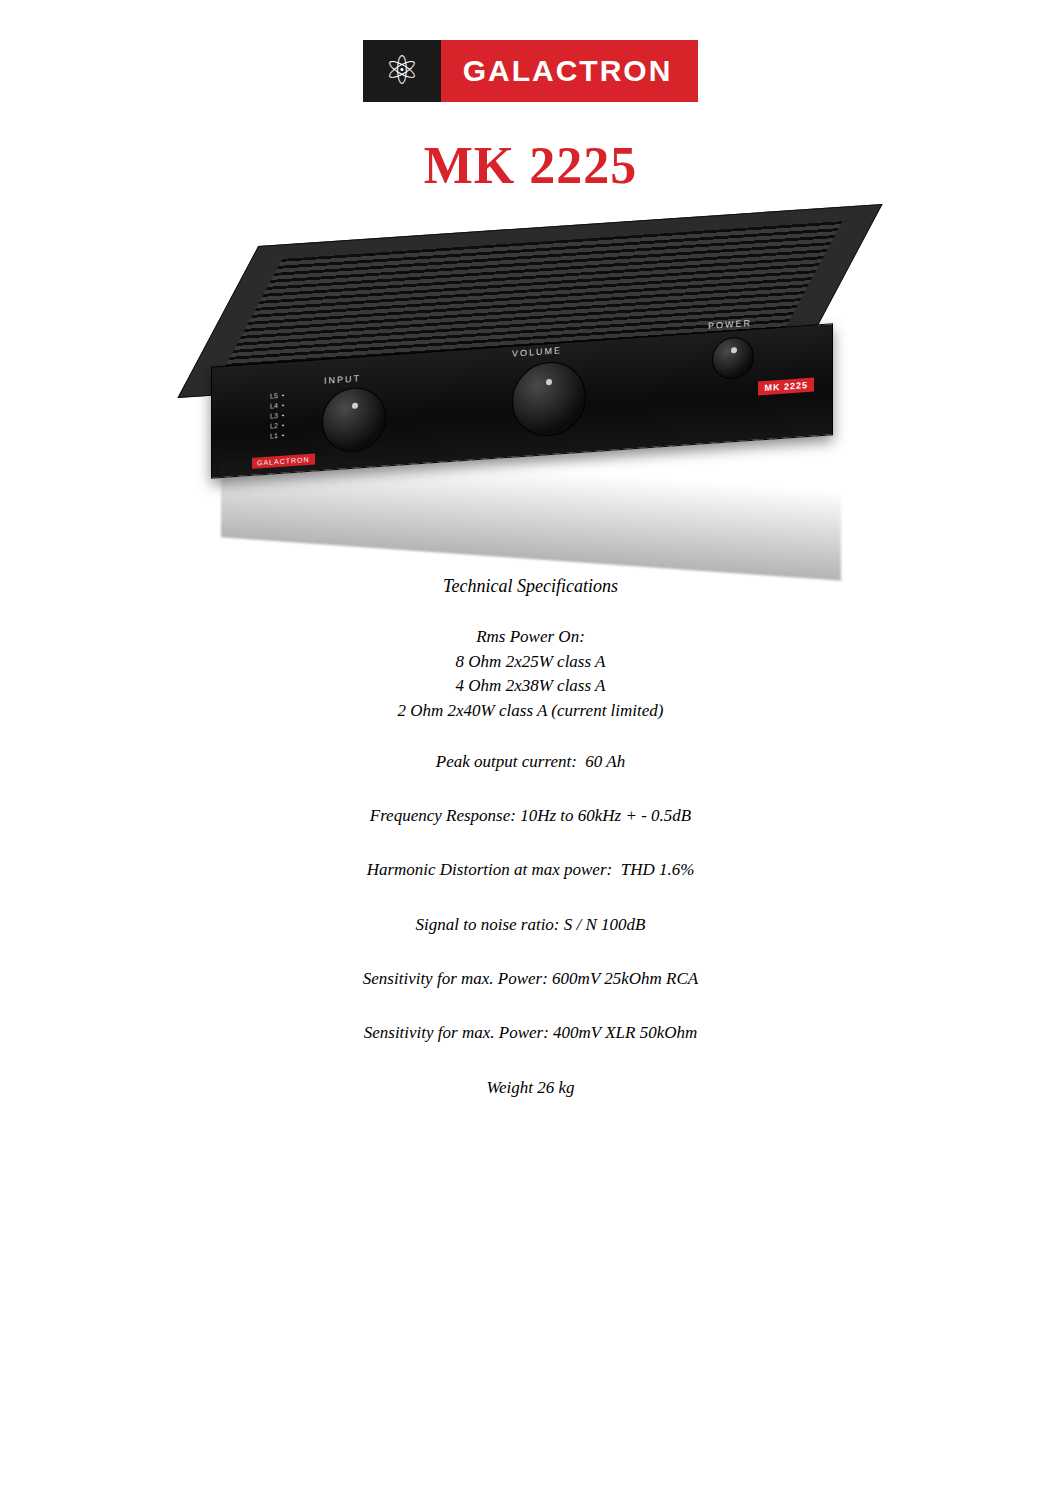⚛
GALACTRON
MK 2225
L5 • L4 • L3 • L2 • L1 •
INPUT
VOLUME
POWER
MK 2225
GALACTRON
Technical Specifications
Rms Power On:
8 Ohm 2x25W class A
4 Ohm 2x38W class A
2 Ohm 2x40W class A (current limited)
Peak output current: 60 Ah
Frequency Response: 10Hz to 60kHz + - 0.5dB
Harmonic Distortion at max power: THD 1.6%
Signal to noise ratio: S / N 100dB
Sensitivity for max. Power: 600mV 25kOhm RCA
Sensitivity for max. Power: 400mV XLR 50kOhm
Weight 26 kg